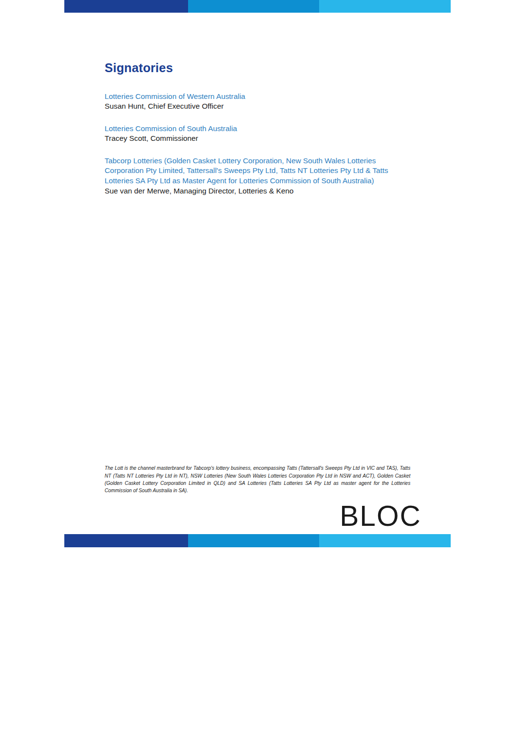Signatories
Lotteries Commission of Western Australia
Susan Hunt, Chief Executive Officer
Lotteries Commission of South Australia
Tracey Scott, Commissioner
Tabcorp Lotteries (Golden Casket Lottery Corporation, New South Wales Lotteries Corporation Pty Limited, Tattersall's Sweeps Pty Ltd, Tatts NT Lotteries Pty Ltd & Tatts Lotteries SA Pty Ltd as Master Agent for Lotteries Commission of South Australia)
Sue van der Merwe, Managing Director, Lotteries & Keno
The Lott is the channel masterbrand for Tabcorp's lottery business, encompassing Tatts (Tattersall's Sweeps Pty Ltd in VIC and TAS), Tatts NT (Tatts NT Lotteries Pty Ltd in NT), NSW Lotteries (New South Wales Lotteries Corporation Pty Ltd in NSW and ACT), Golden Casket (Golden Casket Lottery Corporation Limited in QLD) and SA Lotteries (Tatts Lotteries SA Pty Ltd as master agent for the Lotteries Commission of South Australia in SA).
BLOC